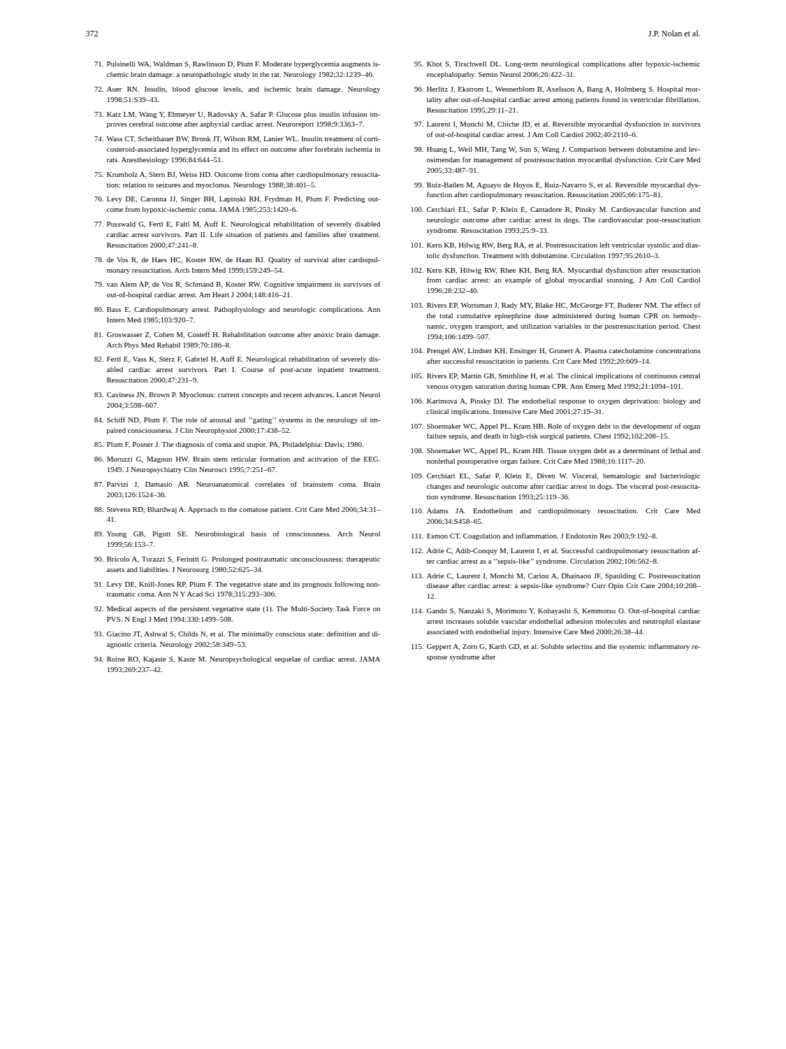372
J.P. Nolan et al.
71 Pulsinelli WA, Waldman S, Rawlinson D, Plum F. Moderate hyperglycemia augments ischemic brain damage: a neuropathologic study in the rat. Neurology 1982;32:1239–46.
72 Auer RN. Insulin, blood glucose levels, and ischemic brain damage. Neurology 1998;51:S39–43.
73 Katz LM, Wang Y, Ebmeyer U, Radovsky A, Safar P. Glucose plus insulin infusion improves cerebral outcome after asphyxial cardiac arrest. Neuroreport 1998;9:3363–7.
74 Wass CT, Scheithauer BW, Bronk JT, Wilson RM, Lanier WL. Insulin treatment of corticosteroid-associated hyperglycemia and its effect on outcome after forebrain ischemia in rats. Anesthesiology 1996;84:644–51.
75 Krumholz A, Stern BJ, Weiss HD. Outcome from coma after cardiopulmonary resuscitation: relation to seizures and myoclonus. Neurology 1988;38:401–5.
76 Levy DE, Caronna JJ, Singer BH, Lapinski RH, Frydman H, Plum F. Predicting outcome from hypoxic-ischemic coma. JAMA 1985;253:1420–6.
77 Pusswald G, Fertl E, Faltl M, Auff E. Neurological rehabilitation of severely disabled cardiac arrest survivors. Part II. Life situation of patients and families after treatment. Resuscitation 2000;47:241–8.
78de Vos R, de Haes HC, Koster RW, de Haan RJ. Quality of survival after cardiopulmonary resuscitation. Arch Intern Med 1999;159:249–54.
79van Alem AP, de Vos R, Schmand B, Koster RW. Cognitive impairment in survivors of out-of-hospital cardiac arrest. Am Heart J 2004;148:416–21.
80 Bass E. Cardiopulmonary arrest. Pathophysiology and neurologic complications. Ann Intern Med 1985;103:920–7.
81 Groswasser Z, Cohen M, Costeff H. Rehabilitation outcome after anoxic brain damage. Arch Phys Med Rehabil 1989;70:186–8.
82 Fertl E, Vass K, Sterz F, Gabriel H, Auff E. Neurological rehabilitation of severely disabled cardiac arrest survivors. Part I. Course of post-acute inpatient treatment. Resuscitation 2000;47:231–9.
83 Caviness JN, Brown P. Myoclonus: current concepts and recent advances. Lancet Neurol 2004;3:598–607.
84 Schiff ND, Plum F. The role of arousal and ’’gating’’ systems in the neurology of impaired consciousness. J Clin Neurophysiol 2000;17:438–52.
85 Plum F, Posner J. The diagnosis of coma and stupor. PA, Philadelphia: Davis; 1980.
86 Moruzzi G, Magoun HW. Brain stem reticular formation and activation of the EEG. 1949. J Neuropsychiatry Clin Neurosci 1995;7:251–67.
87 Parvizi J, Damasio AR. Neuroanatomical correlates of brainstem coma. Brain 2003;126:1524–36.
88 Stevens RD, Bhardwaj A. Approach to the comatose patient. Crit Care Med 2006;34:31–41.
89 Young GB, Pigott SE. Neurobiological basis of consciousness. Arch Neurol 1999;56:153–7.
90 Bricolo A, Turazzi S, Feriotti G. Prolonged posttraumatic unconsciousness: therapeutic assets and liabilities. J Neurosurg 1980;52:625–34.
91 Levy DE, Knill-Jones RP, Plum F. The vegetative state and its prognosis following nontraumatic coma. Ann N Y Acad Sci 1978;315:293–306.
92 Medical aspects of the persistent vegetative state (1). The Multi-Society Task Force on PVS. N Engl J Med 1994;330:1499–508.
93 Giacino JT, Ashwal S, Childs N, et al. The minimally conscious state: definition and diagnostic criteria. Neurology 2002;58:349–53.
94 Roine RO, Kajaste S, Kaste M. Neuropsychological sequelae of cardiac arrest. JAMA 1993;269:237–42.
95 Khot S, Tirschwell DL. Long-term neurological complications after hypoxic-ischemic encephalopathy. Semin Neurol 2006;26:422–31.
96 Herlitz J, Ekstrom L, Wennerblom B, Axelsson A, Bang A, Holmberg S. Hospital mortality after out-of-hospital cardiac arrest among patients found in ventricular fibrillation. Resuscitation 1995;29:11–21.
97 Laurent I, Monchi M, Chiche JD, et al. Reversible myocardial dysfunction in survivors of out-of-hospital cardiac arrest. J Am Coll Cardiol 2002;40:2110–6.
98 Huang L, Weil MH, Tang W, Sun S, Wang J. Comparison between dobutamine and levosimendan for management of postresuscitation myocardial dysfunction. Crit Care Med 2005;33:487–91.
99 Ruiz-Bailen M, Aguayo de Hoyos E, Ruiz-Navarro S, et al. Reversible myocardial dysfunction after cardiopulmonary resuscitation. Resuscitation 2005;66:175–81.
100 Cerchiari EL, Safar P, Klein E, Cantadore R, Pinsky M. Cardiovascular function and neurologic outcome after cardiac arrest in dogs. The cardiovascular post-resuscitation syndrome. Resuscitation 1993;25:9–33.
101 Kern KB, Hilwig RW, Berg RA, et al. Postresuscitation left ventricular systolic and diastolic dysfunction. Treatment with dobutamine. Circulation 1997;95:2610–3.
102 Kern KB, Hilwig RW, Rhee KH, Berg RA. Myocardial dysfunction after resuscitation from cardiac arrest: an example of global myocardial stunning. J Am Coll Cardiol 1996;28:232–40.
103 Rivers EP, Wortsman J, Rady MY, Blake HC, McGeorge FT, Buderer NM. The effect of the total cumulative epinephrine dose administered during human CPR on hemodynamic, oxygen transport, and utilization variables in the postresuscitation period. Chest 1994;106:1499–507.
104 Prengel AW, Lindner KH, Ensinger H, Grunert A. Plasma catecholamine concentrations after successful resuscitation in patients. Crit Care Med 1992;20:609–14.
105 Rivers EP, Martin GB, Smithline H, et al. The clinical implications of continuous central venous oxygen saturation during human CPR. Ann Emerg Med 1992;21:1094–101.
106 Karimova A, Pinsky DJ. The endothelial response to oxygen deprivation: biology and clinical implications. Intensive Care Med 2001;27:19–31.
107 Shoemaker WC, Appel PL, Kram HB. Role of oxygen debt in the development of organ failure sepsis, and death in high-risk surgical patients. Chest 1992;102:208–15.
108 Shoemaker WC, Appel PL, Kram HB. Tissue oxygen debt as a determinant of lethal and nonlethal postoperative organ failure. Crit Care Med 1988;16:1117–20.
109 Cerchiari EL, Safar P, Klein E, Diven W. Visceral, hematologic and bacteriologic changes and neurologic outcome after cardiac arrest in dogs. The visceral post-resuscitation syndrome. Resuscitation 1993;25:119–36.
110 Adams JA. Endothelium and cardiopulmonary resuscitation. Crit Care Med 2006;34:S458–65.
111 Esmon CT. Coagulation and inflammation. J Endotoxin Res 2003;9:192–8.
112 Adrie C, Adib-Conquy M, Laurent I, et al. Successful cardiopulmonary resuscitation after cardiac arrest as a ’’sepsis-like’’ syndrome. Circulation 2002;106:562–8.
113 Adrie C, Laurent I, Monchi M, Cariou A, Dhainaou JF, Spaulding C. Postresuscitation disease after cardiac arrest: a sepsis-like syndrome? Curr Opin Crit Care 2004;10:208–12.
114 Gando S, Nanzaki S, Morimoto Y, Kobayashi S, Kemmotsu O. Out-of-hospital cardiac arrest increases soluble vascular endothelial adhesion molecules and neutrophil elastase associated with endothelial injury. Intensive Care Med 2000;26:38–44.
115 Geppert A, Zorn G, Karth GD, et al. Soluble selectins and the systemic inflammatory response syndrome after